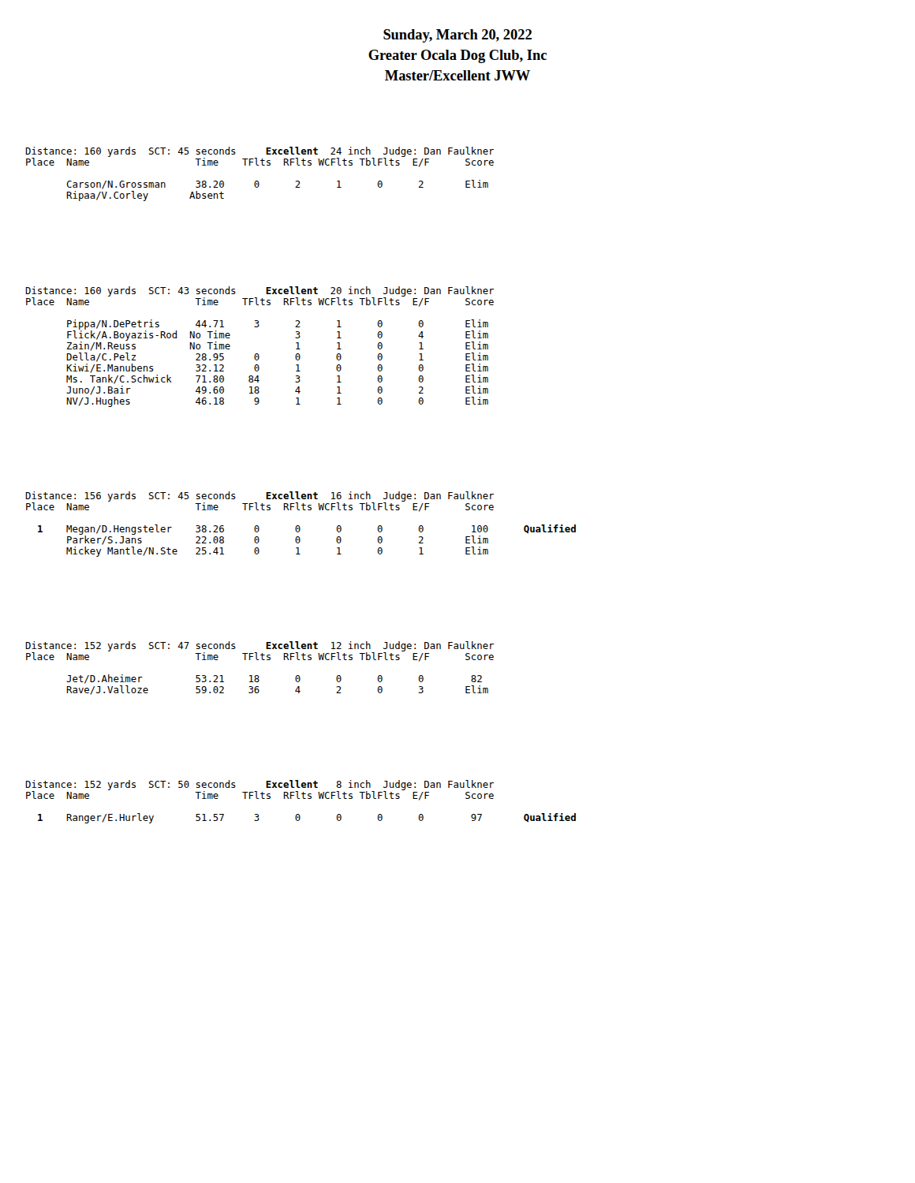Sunday, March 20, 2022
Greater Ocala Dog Club, Inc
Master/Excellent JWW
Distance: 160 yards  SCT: 45 seconds     Excellent  24 inch  Judge: Dan Faulkner
Place  Name                  Time    TFlts  RFlts WCFlts TblFlts  E/F      Score

       Carson/N.Grossman     38.20     0      2      1      0      2       Elim
       Ripaa/V.Corley       Absent
Distance: 160 yards  SCT: 43 seconds     Excellent  20 inch  Judge: Dan Faulkner
Place  Name                  Time    TFlts  RFlts WCFlts TblFlts  E/F      Score

       Pippa/N.DePetris      44.71     3      2      1      0      0       Elim
       Flick/A.Boyazis-Rod  No Time           3      1      0      4       Elim
       Zain/M.Reuss         No Time           1      1      0      1       Elim
       Della/C.Pelz          28.95     0      0      0      0      1       Elim
       Kiwi/E.Manubens       32.12     0      1      0      0      0       Elim
       Ms. Tank/C.Schwick    71.80    84      3      1      0      0       Elim
       Juno/J.Bair           49.60    18      4      1      0      2       Elim
       NV/J.Hughes           46.18     9      1      1      0      0       Elim
Distance: 156 yards  SCT: 45 seconds     Excellent  16 inch  Judge: Dan Faulkner
Place  Name                  Time    TFlts  RFlts WCFlts TblFlts  E/F      Score

  1    Megan/D.Hengsteler    38.26     0      0      0      0      0        100      Qualified
       Parker/S.Jans         22.08     0      0      0      0      2       Elim
       Mickey Mantle/N.Ste   25.41     0      1      1      0      1       Elim
Distance: 152 yards  SCT: 47 seconds     Excellent  12 inch  Judge: Dan Faulkner
Place  Name                  Time    TFlts  RFlts WCFlts TblFlts  E/F      Score

       Jet/D.Aheimer         53.21    18      0      0      0      0        82
       Rave/J.Valloze        59.02    36      4      2      0      3       Elim
Distance: 152 yards  SCT: 50 seconds     Excellent   8 inch  Judge: Dan Faulkner
Place  Name                  Time    TFlts  RFlts WCFlts TblFlts  E/F      Score

  1    Ranger/E.Hurley       51.57     3      0      0      0      0        97       Qualified